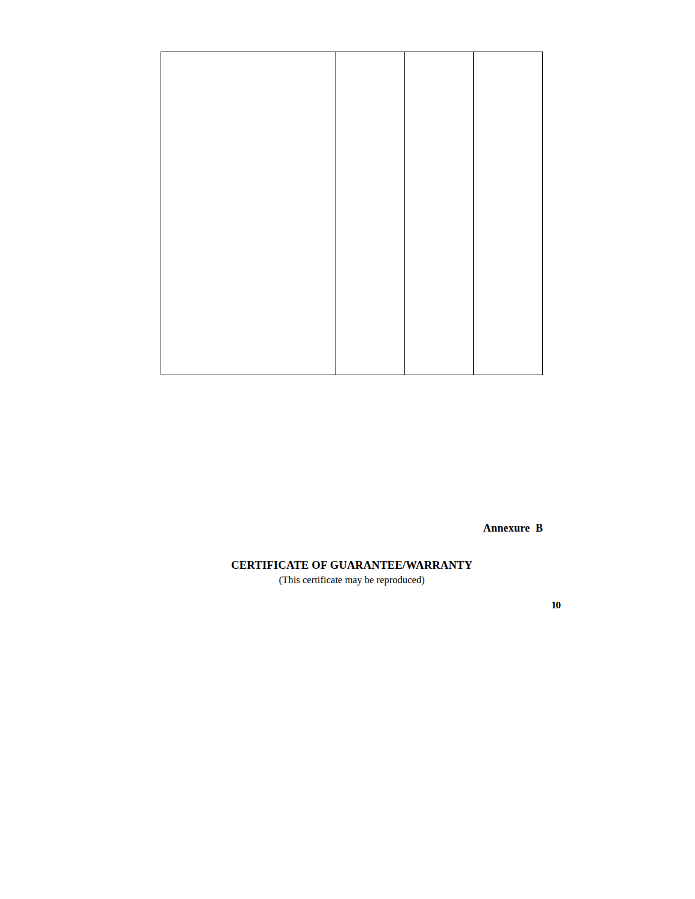Annexure B
CERTIFICATE OF GUARANTEE/WARRANTY
(This certificate may be reproduced)
10